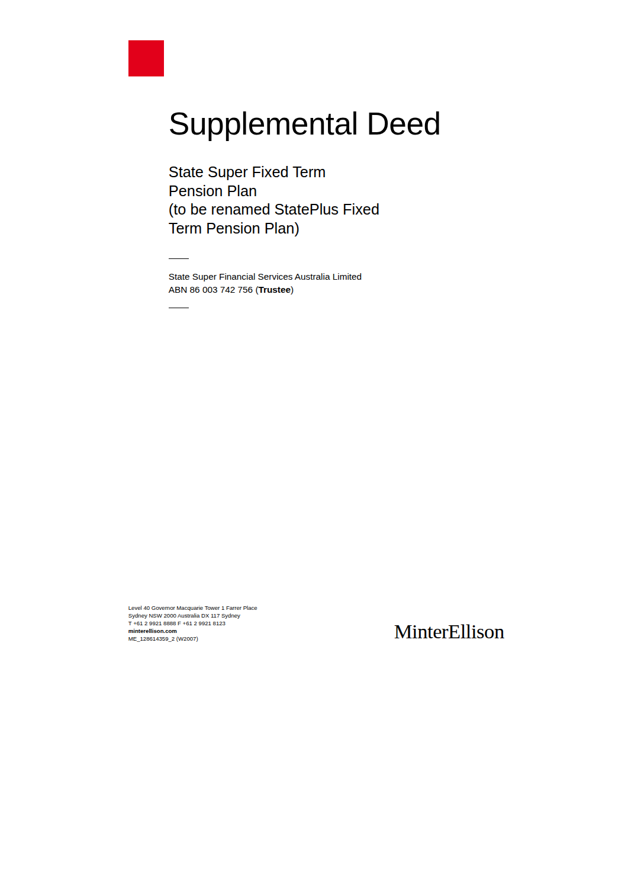Supplemental Deed
State Super Fixed Term
Pension Plan
(to be renamed StatePlus Fixed
Term Pension Plan)
State Super Financial Services Australia Limited
ABN 86 003 742 756 (Trustee)
Level 40 Governor Macquarie Tower 1 Farrer Place
Sydney NSW 2000 Australia DX 117 Sydney
T +61 2 9921 8888 F +61 2 9921 8123
minterellison.com
ME_128614359_2 (W2007)
MinterEllison